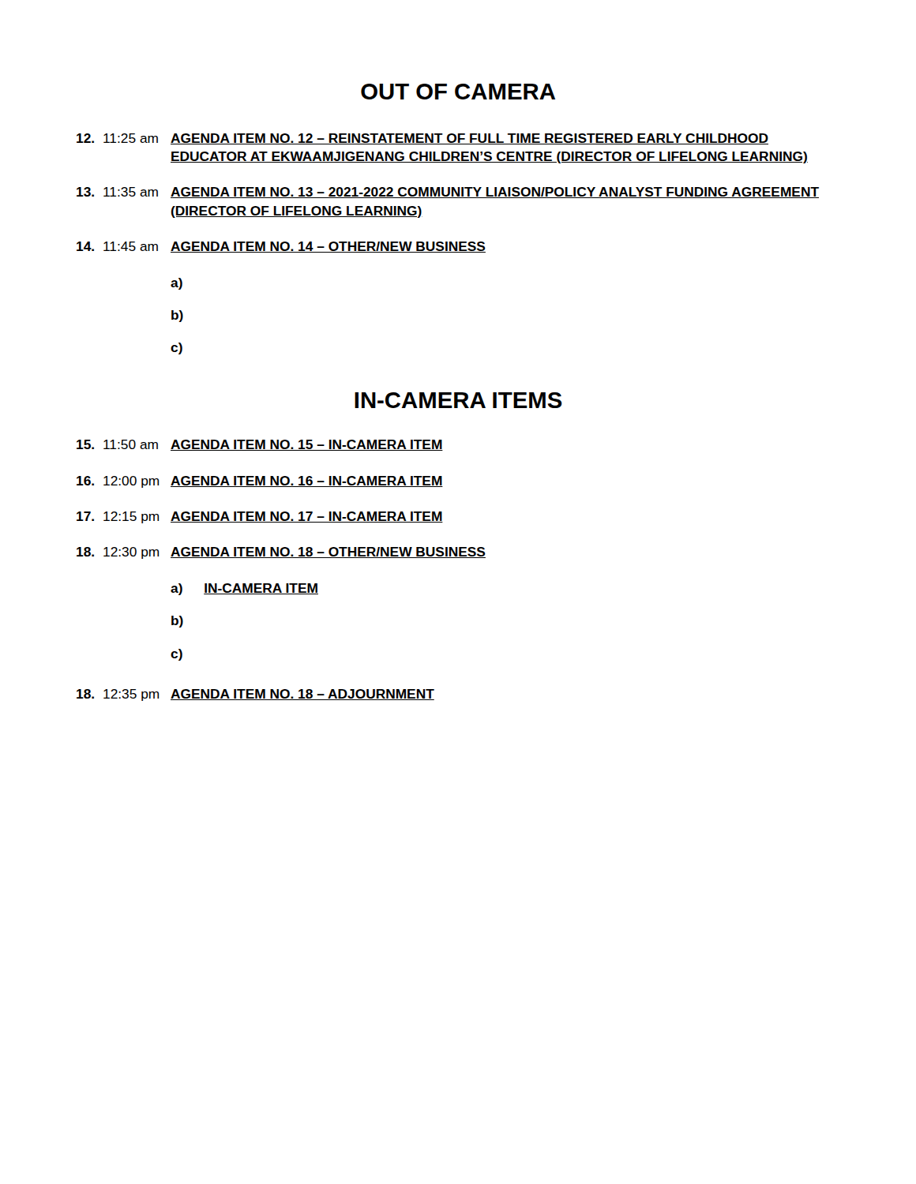OUT OF CAMERA
12.
11:25 am
AGENDA ITEM NO. 12 – REINSTATEMENT OF FULL TIME REGISTERED EARLY CHILDHOOD EDUCATOR AT EKWAAMJIGENANG CHILDREN’S CENTRE (DIRECTOR OF LIFELONG LEARNING)
13.
11:35 am
AGENDA ITEM NO. 13 – 2021-2022 COMMUNITY LIAISON/POLICY ANALYST FUNDING AGREEMENT (DIRECTOR OF LIFELONG LEARNING)
14.
11:45 am
AGENDA ITEM NO. 14 – OTHER/NEW BUSINESS
a)
b)
c)
IN-CAMERA ITEMS
15.
11:50 am
AGENDA ITEM NO. 15 – IN-CAMERA ITEM
16.
12:00 pm
AGENDA ITEM NO. 16 – IN-CAMERA ITEM
17.
12:15 pm
AGENDA ITEM NO. 17 – IN-CAMERA ITEM
18.
12:30 pm
AGENDA ITEM NO. 18 – OTHER/NEW BUSINESS
a) IN-CAMERA ITEM
b)
c)
18.
12:35 pm
AGENDA ITEM NO. 18 – ADJOURNMENT